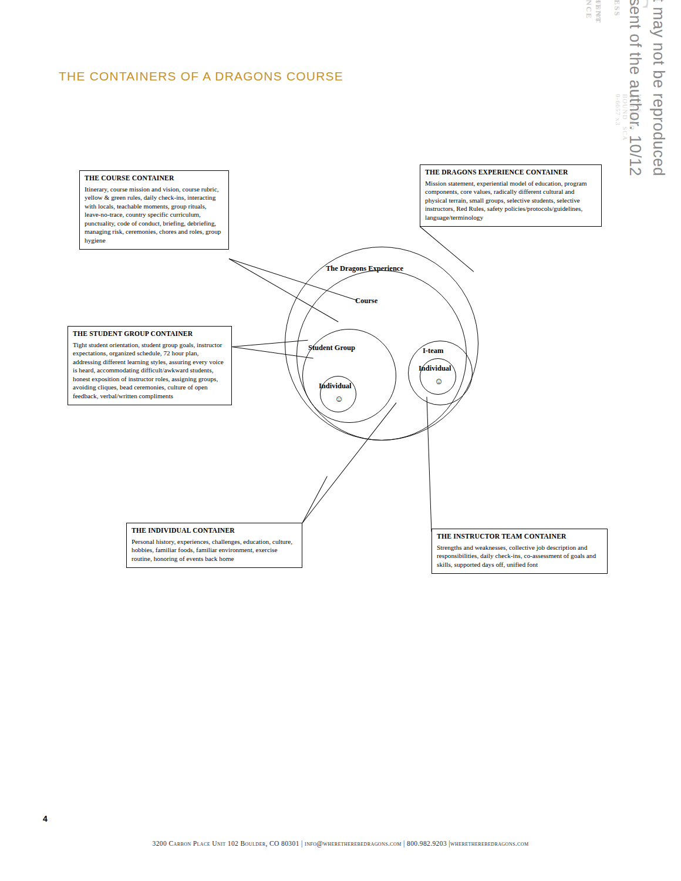WRMC
WILDERNESS RISK MANAGEMENT CONFERENCE
www.nols.edu/wrmc
NOLS OUTWARD BOUND SCA 0-6657 x3
This document may not be reproduced
without the consent of the author. 10/12
THE CONTAINERS OF A DRAGONS COURSE
The Dragons Experience
Course
Student Group
I-team
Individual
Individual
☺
☺
THE COURSE CONTAINER
Itinerary, course mission and vision, course rubric, yellow & green rules, daily check-ins, interacting with locals, teachable moments, group rituals, leave-no-trace, country specific curriculum, punctuality, code of conduct, briefing, debriefing, managing risk, ceremonies, chores and roles, group hygiene
THE DRAGONS EXPERIENCE CONTAINER
Mission statement, experiential model of education, program components, core values, radically different cultural and physical terrain, small groups, selective students, selective instructors, Red Rules, safety policies/protocols/guidelines, language/terminology
THE STUDENT GROUP CONTAINER
Tight student orientation, student group goals, instructor expectations, organized schedule, 72 hour plan, addressing different learning styles, assuring every voice is heard, accommodating difficult/awkward students, honest exposition of instructor roles, assigning groups, avoiding cliques, bead ceremonies, culture of open feedback, verbal/written compliments
THE INDIVIDUAL CONTAINER
Personal history, experiences, challenges, education, culture, hobbies, familiar foods, familiar environment, exercise routine, honoring of events back home
THE INSTRUCTOR TEAM CONTAINER
Strengths and weaknesses, collective job description and responsibilities, daily check-ins, co-assessment of goals and skills, supported days off, unified font
4
3200 Carbon Place Unit 102 Boulder, CO 80301 | info@wheretherebedragons.com | 800.982.9203 |wheretherebedragons.com